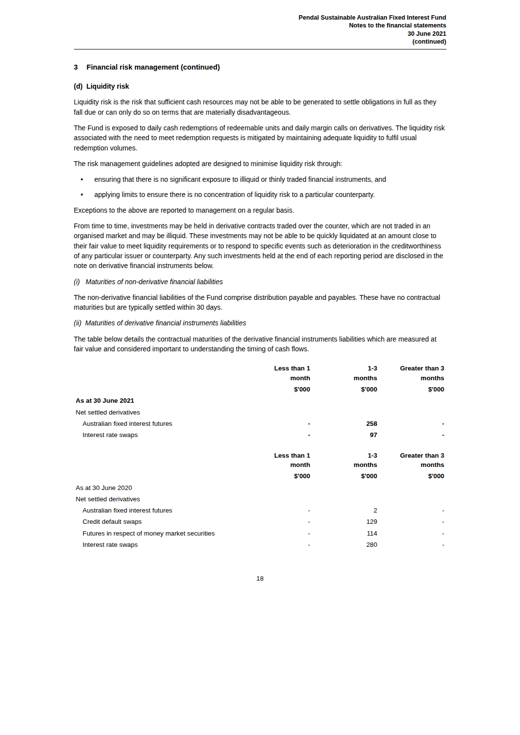Pendal Sustainable Australian Fixed Interest Fund
Notes to the financial statements
30 June 2021
(continued)
3 Financial risk management (continued)
(d) Liquidity risk
Liquidity risk is the risk that sufficient cash resources may not be able to be generated to settle obligations in full as they fall due or can only do so on terms that are materially disadvantageous.
The Fund is exposed to daily cash redemptions of redeemable units and daily margin calls on derivatives. The liquidity risk associated with the need to meet redemption requests is mitigated by maintaining adequate liquidity to fulfil usual redemption volumes.
The risk management guidelines adopted are designed to minimise liquidity risk through:
ensuring that there is no significant exposure to illiquid or thinly traded financial instruments, and
applying limits to ensure there is no concentration of liquidity risk to a particular counterparty.
Exceptions to the above are reported to management on a regular basis.
From time to time, investments may be held in derivative contracts traded over the counter, which are not traded in an organised market and may be illiquid. These investments may not be able to be quickly liquidated at an amount close to their fair value to meet liquidity requirements or to respond to specific events such as deterioration in the creditworthiness of any particular issuer or counterparty. Any such investments held at the end of each reporting period are disclosed in the note on derivative financial instruments below.
(i) Maturities of non-derivative financial liabilities
The non-derivative financial liabilities of the Fund comprise distribution payable and payables. These have no contractual maturities but are typically settled within 30 days.
(ii) Maturities of derivative financial instruments liabilities
The table below details the contractual maturities of the derivative financial instruments liabilities which are measured at fair value and considered important to understanding the timing of cash flows.
| | Less than 1 month | 1-3 months | Greater than 3 months |
| --- | --- | --- | --- |
| | $'000 | $'000 | $'000 |
| As at 30 June 2021 | | | |
| Net settled derivatives | | | |
| Australian fixed interest futures | - | 258 | - |
| Interest rate swaps | - | 97 | - |
| | Less than 1 month | 1-3 months | Greater than 3 months |
| --- | --- | --- | --- |
| | $'000 | $'000 | $'000 |
| As at 30 June 2020 | | | |
| Net settled derivatives | | | |
| Australian fixed interest futures | - | 2 | - |
| Credit default swaps | - | 129 | - |
| Futures in respect of money market securities | - | 114 | - |
| Interest rate swaps | - | 280 | - |
18